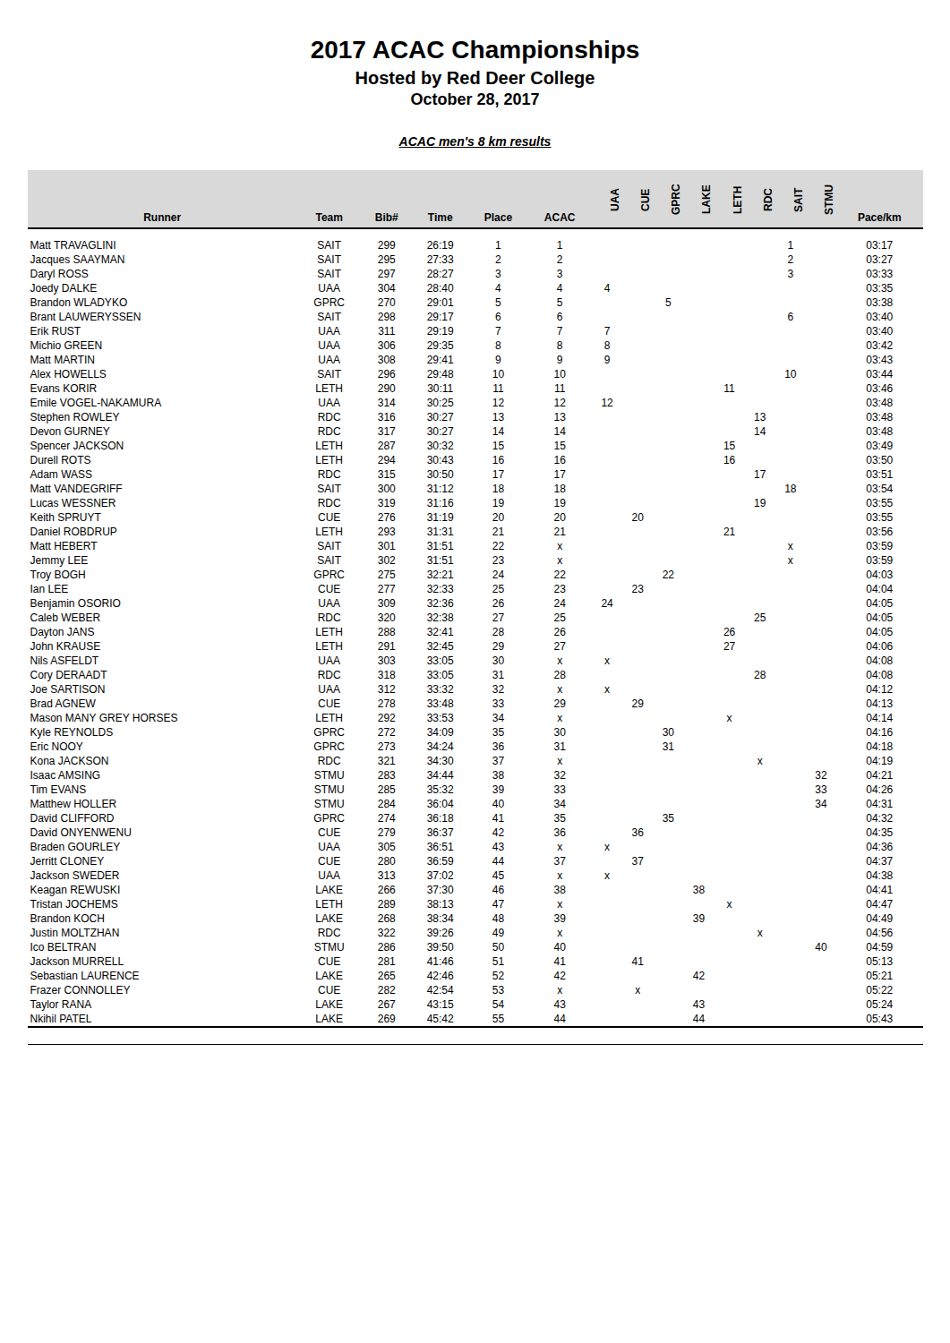2017 ACAC Championships
Hosted by Red Deer College
October 28, 2017
ACAC men's 8 km results
| Runner | Team | Bib# | Time | Place | ACAC | UAA | CUE | GPRC | LAKE | LETH | RDC | SAIT | STMU | Pace/km |
| --- | --- | --- | --- | --- | --- | --- | --- | --- | --- | --- | --- | --- | --- | --- |
| Matt TRAVAGLINI | SAIT | 299 | 26:19 | 1 | 1 | | | | | | | 1 | | 03:17 |
| Jacques SAAYMAN | SAIT | 295 | 27:33 | 2 | 2 | | | | | | | 2 | | 03:27 |
| Daryl ROSS | SAIT | 297 | 28:27 | 3 | 3 | | | | | | | 3 | | 03:33 |
| Joedy DALKE | UAA | 304 | 28:40 | 4 | 4 | 4 | | | | | | | | 03:35 |
| Brandon WLADYKO | GPRC | 270 | 29:01 | 5 | 5 | | | 5 | | | | | | 03:38 |
| Brant LAUWERYSSEN | SAIT | 298 | 29:17 | 6 | 6 | | | | | | | 6 | | 03:40 |
| Erik RUST | UAA | 311 | 29:19 | 7 | 7 | 7 | | | | | | | | 03:40 |
| Michio GREEN | UAA | 306 | 29:35 | 8 | 8 | 8 | | | | | | | | 03:42 |
| Matt MARTIN | UAA | 308 | 29:41 | 9 | 9 | 9 | | | | | | | | 03:43 |
| Alex HOWELLS | SAIT | 296 | 29:48 | 10 | 10 | | | | | | | 10 | | 03:44 |
| Evans KORIR | LETH | 290 | 30:11 | 11 | 11 | | | | | 11 | | | | 03:46 |
| Emile VOGEL-NAKAMURA | UAA | 314 | 30:25 | 12 | 12 | 12 | | | | | | | | 03:48 |
| Stephen ROWLEY | RDC | 316 | 30:27 | 13 | 13 | | | | | | 13 | | | 03:48 |
| Devon GURNEY | RDC | 317 | 30:27 | 14 | 14 | | | | | | 14 | | | 03:48 |
| Spencer JACKSON | LETH | 287 | 30:32 | 15 | 15 | | | | | 15 | | | | 03:49 |
| Durell ROTS | LETH | 294 | 30:43 | 16 | 16 | | | | | 16 | | | | 03:50 |
| Adam WASS | RDC | 315 | 30:50 | 17 | 17 | | | | | | 17 | | | 03:51 |
| Matt VANDEGRIFF | SAIT | 300 | 31:12 | 18 | 18 | | | | | | | 18 | | 03:54 |
| Lucas WESSNER | RDC | 319 | 31:16 | 19 | 19 | | | | | | 19 | | | 03:55 |
| Keith SPRUYT | CUE | 276 | 31:19 | 20 | 20 | | 20 | | | | | | | 03:55 |
| Daniel ROBDRUP | LETH | 293 | 31:31 | 21 | 21 | | | | | 21 | | | | 03:56 |
| Matt HEBERT | SAIT | 301 | 31:51 | 22 | x | | | | | | | x | | 03:59 |
| Jemmy LEE | SAIT | 302 | 31:51 | 23 | x | | | | | | | x | | 03:59 |
| Troy BOGH | GPRC | 275 | 32:21 | 24 | 22 | | | 22 | | | | | | 04:03 |
| Ian LEE | CUE | 277 | 32:33 | 25 | 23 | | 23 | | | | | | | 04:04 |
| Benjamin OSORIO | UAA | 309 | 32:36 | 26 | 24 | 24 | | | | | | | | 04:05 |
| Caleb WEBER | RDC | 320 | 32:38 | 27 | 25 | | | | | | 25 | | | 04:05 |
| Dayton JANS | LETH | 288 | 32:41 | 28 | 26 | | | | | 26 | | | | 04:05 |
| John KRAUSE | LETH | 291 | 32:45 | 29 | 27 | | | | | 27 | | | | 04:06 |
| Nils ASFELDT | UAA | 303 | 33:05 | 30 | x | x | | | | | | | | 04:08 |
| Cory DERAADT | RDC | 318 | 33:05 | 31 | 28 | | | | | | 28 | | | 04:08 |
| Joe SARTISON | UAA | 312 | 33:32 | 32 | x | x | | | | | | | | 04:12 |
| Brad AGNEW | CUE | 278 | 33:48 | 33 | 29 | | 29 | | | | | | | 04:13 |
| Mason MANY GREY HORSES | LETH | 292 | 33:53 | 34 | x | | | | | x | | | | 04:14 |
| Kyle REYNOLDS | GPRC | 272 | 34:09 | 35 | 30 | | | 30 | | | | | | 04:16 |
| Eric NOOY | GPRC | 273 | 34:24 | 36 | 31 | | | 31 | | | | | | 04:18 |
| Kona JACKSON | RDC | 321 | 34:30 | 37 | x | | | | | | x | | | 04:19 |
| Isaac AMSING | STMU | 283 | 34:44 | 38 | 32 | | | | | | | | 32 | 04:21 |
| Tim EVANS | STMU | 285 | 35:32 | 39 | 33 | | | | | | | | 33 | 04:26 |
| Matthew HOLLER | STMU | 284 | 36:04 | 40 | 34 | | | | | | | | 34 | 04:31 |
| David CLIFFORD | GPRC | 274 | 36:18 | 41 | 35 | | | 35 | | | | | | 04:32 |
| David ONYENWENU | CUE | 279 | 36:37 | 42 | 36 | | 36 | | | | | | | 04:35 |
| Braden GOURLEY | UAA | 305 | 36:51 | 43 | x | x | | | | | | | | 04:36 |
| Jerritt CLONEY | CUE | 280 | 36:59 | 44 | 37 | | 37 | | | | | | | 04:37 |
| Jackson SWEDER | UAA | 313 | 37:02 | 45 | x | x | | | | | | | | 04:38 |
| Keagan REWUSKI | LAKE | 266 | 37:30 | 46 | 38 | | | | 38 | | | | | 04:41 |
| Tristan JOCHEMS | LETH | 289 | 38:13 | 47 | x | | | | | x | | | | 04:47 |
| Brandon KOCH | LAKE | 268 | 38:34 | 48 | 39 | | | | 39 | | | | | 04:49 |
| Justin MOLTZHAN | RDC | 322 | 39:26 | 49 | x | | | | | | x | | | 04:56 |
| Ico BELTRAN | STMU | 286 | 39:50 | 50 | 40 | | | | | | | | 40 | 04:59 |
| Jackson MURRELL | CUE | 281 | 41:46 | 51 | 41 | | 41 | | | | | | | 05:13 |
| Sebastian LAURENCE | LAKE | 265 | 42:46 | 52 | 42 | | | | 42 | | | | | 05:21 |
| Frazer CONNOLLEY | CUE | 282 | 42:54 | 53 | x | | x | | | | | | | 05:22 |
| Taylor RANA | LAKE | 267 | 43:15 | 54 | 43 | | | | 43 | | | | | 05:24 |
| Nkihil PATEL | LAKE | 269 | 45:42 | 55 | 44 | | | | 44 | | | | | 05:43 |